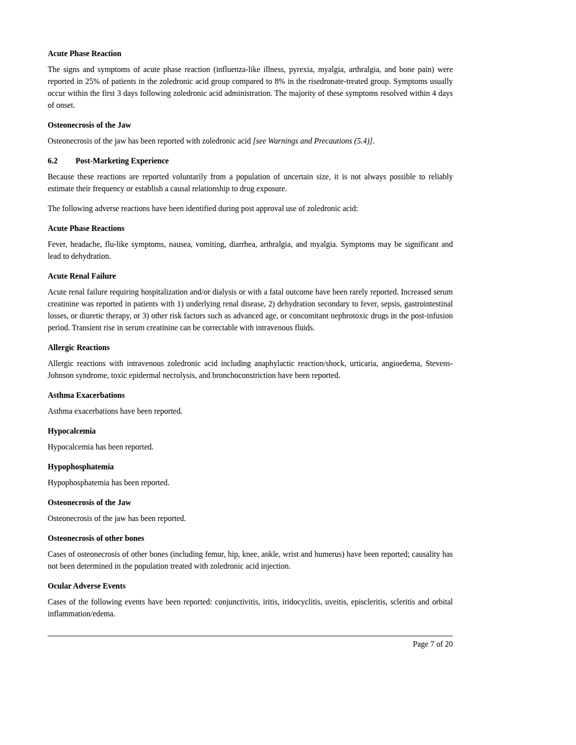Acute Phase Reaction
The signs and symptoms of acute phase reaction (influenza-like illness, pyrexia, myalgia, arthralgia, and bone pain) were reported in 25% of patients in the zoledronic acid group compared to 8% in the risedronate-treated group. Symptoms usually occur within the first 3 days following zoledronic acid administration. The majority of these symptoms resolved within 4 days of onset.
Osteonecrosis of the Jaw
Osteonecrosis of the jaw has been reported with zoledronic acid [see Warnings and Precautions (5.4)].
6.2 Post-Marketing Experience
Because these reactions are reported voluntarily from a population of uncertain size, it is not always possible to reliably estimate their frequency or establish a causal relationship to drug exposure.
The following adverse reactions have been identified during post approval use of zoledronic acid:
Acute Phase Reactions
Fever, headache, flu-like symptoms, nausea, vomiting, diarrhea, arthralgia, and myalgia. Symptoms may be significant and lead to dehydration.
Acute Renal Failure
Acute renal failure requiring hospitalization and/or dialysis or with a fatal outcome have been rarely reported. Increased serum creatinine was reported in patients with 1) underlying renal disease, 2) dehydration secondary to fever, sepsis, gastrointestinal losses, or diuretic therapy, or 3) other risk factors such as advanced age, or concomitant nephrotoxic drugs in the post-infusion period. Transient rise in serum creatinine can be correctable with intravenous fluids.
Allergic Reactions
Allergic reactions with intravenous zoledronic acid including anaphylactic reaction/shock, urticaria, angioedema, Stevens-Johnson syndrome, toxic epidermal necrolysis, and bronchoconstriction have been reported.
Asthma Exacerbations
Asthma exacerbations have been reported.
Hypocalcemia
Hypocalcemia has been reported.
Hypophosphatemia
Hypophosphatemia has been reported.
Osteonecrosis of the Jaw
Osteonecrosis of the jaw has been reported.
Osteonecrosis of other bones
Cases of osteonecrosis of other bones (including femur, hip, knee, ankle, wrist and humerus) have been reported; causality has not been determined in the population treated with zoledronic acid injection.
Ocular Adverse Events
Cases of the following events have been reported: conjunctivitis, iritis, iridocyclitis, uveitis, episcleritis, scleritis and orbital inflammation/edema.
Page 7 of 20